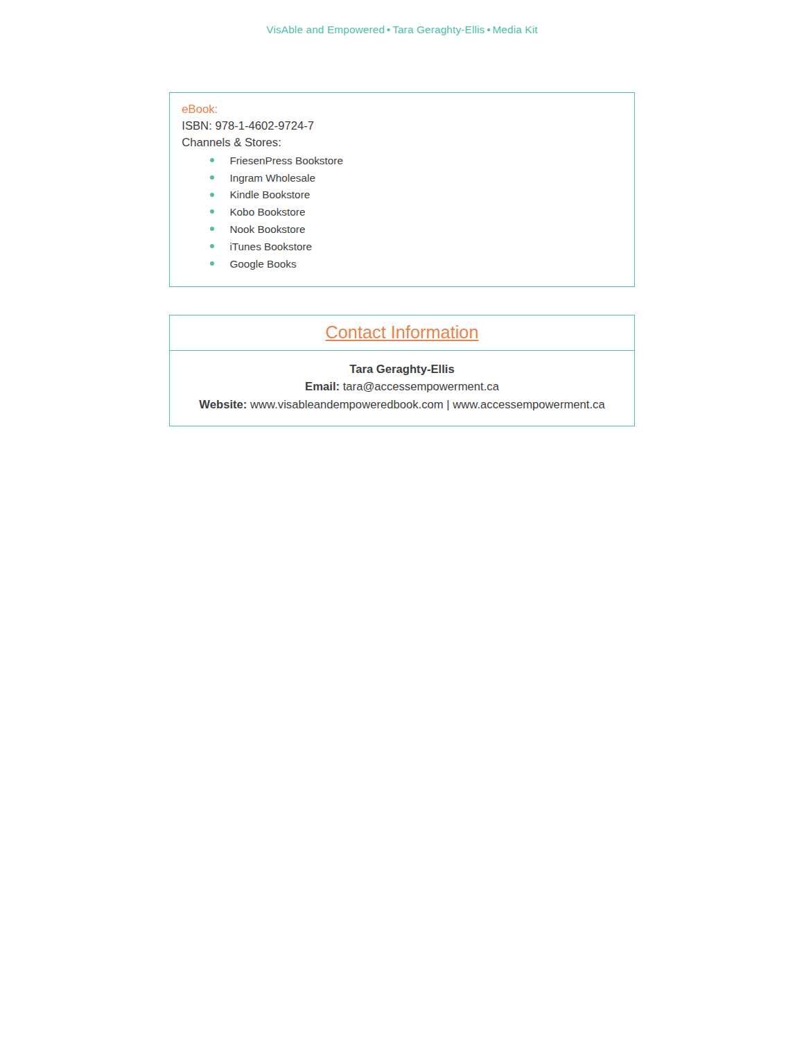VisAble and Empowered•Tara Geraghty-Ellis•Media Kit
eBook:
ISBN: 978-1-4602-9724-7
Channels & Stores:
FriesenPress Bookstore
Ingram Wholesale
Kindle Bookstore
Kobo Bookstore
Nook Bookstore
iTunes Bookstore
Google Books
Contact Information
Tara Geraghty-Ellis Email: tara@accessempowerment.ca Website: www.visableandempoweredbook.com | www.accessempowerment.ca